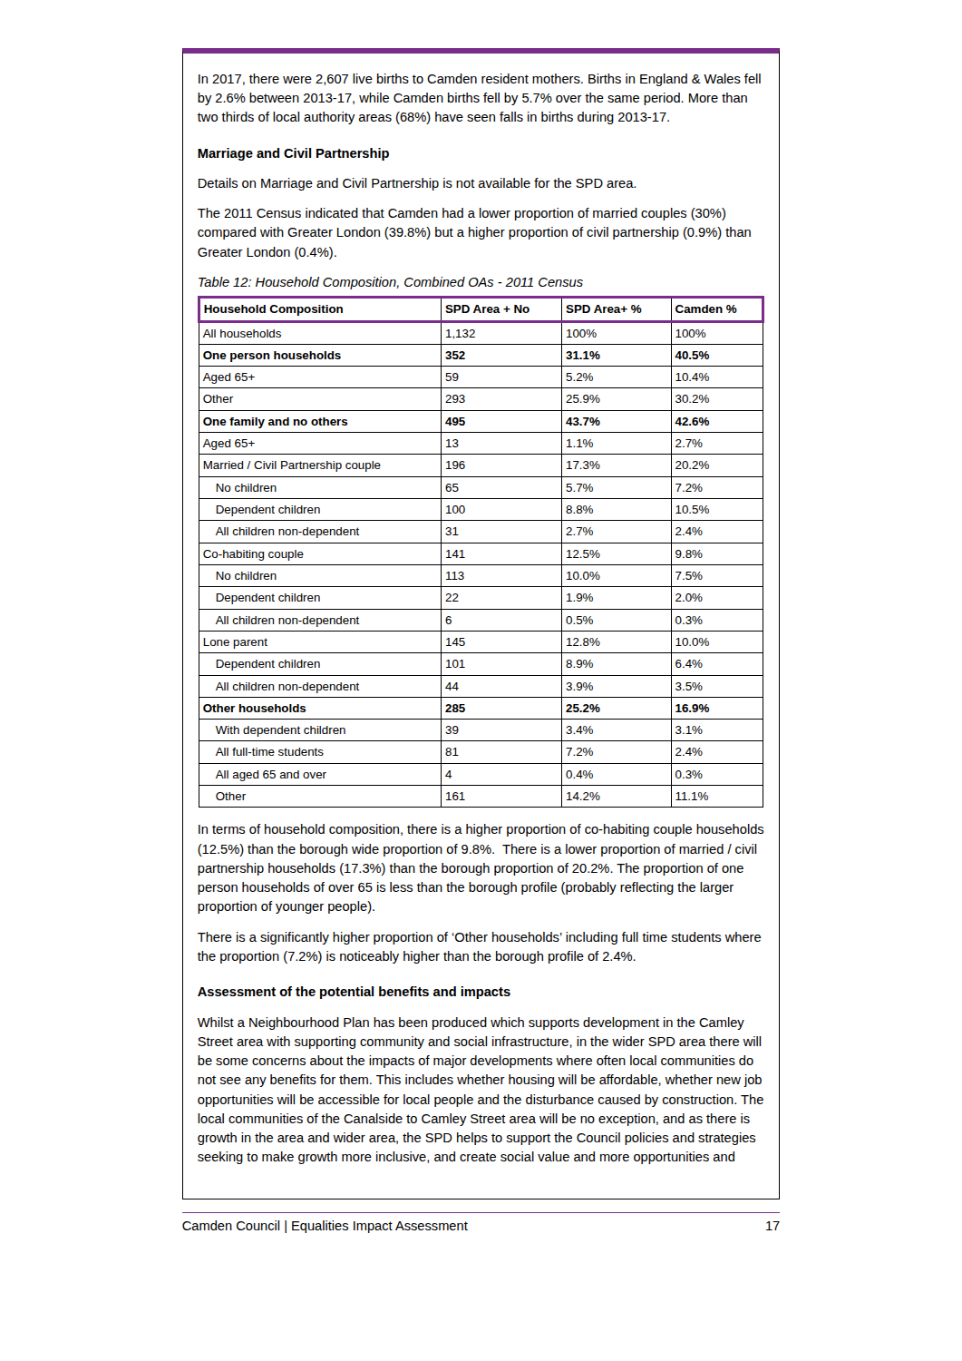In 2017, there were 2,607 live births to Camden resident mothers. Births in England & Wales fell by 2.6% between 2013-17, while Camden births fell by 5.7% over the same period. More than two thirds of local authority areas (68%) have seen falls in births during 2013-17.
Marriage and Civil Partnership
Details on Marriage and Civil Partnership is not available for the SPD area.
The 2011 Census indicated that Camden had a lower proportion of married couples (30%) compared with Greater London (39.8%) but a higher proportion of civil partnership (0.9%) than Greater London (0.4%).
Table 12: Household Composition, Combined OAs - 2011 Census
| Household Composition | SPD Area + No | SPD Area+ % | Camden % |
| --- | --- | --- | --- |
| All households | 1,132 | 100% | 100% |
| One person households | 352 | 31.1% | 40.5% |
| Aged 65+ | 59 | 5.2% | 10.4% |
| Other | 293 | 25.9% | 30.2% |
| One family and no others | 495 | 43.7% | 42.6% |
| Aged 65+ | 13 | 1.1% | 2.7% |
| Married / Civil Partnership couple | 196 | 17.3% | 20.2% |
| No children | 65 | 5.7% | 7.2% |
| Dependent children | 100 | 8.8% | 10.5% |
| All children non-dependent | 31 | 2.7% | 2.4% |
| Co-habiting couple | 141 | 12.5% | 9.8% |
| No children | 113 | 10.0% | 7.5% |
| Dependent children | 22 | 1.9% | 2.0% |
| All children non-dependent | 6 | 0.5% | 0.3% |
| Lone parent | 145 | 12.8% | 10.0% |
| Dependent children | 101 | 8.9% | 6.4% |
| All children non-dependent | 44 | 3.9% | 3.5% |
| Other households | 285 | 25.2% | 16.9% |
| With dependent children | 39 | 3.4% | 3.1% |
| All full-time students | 81 | 7.2% | 2.4% |
| All aged 65 and over | 4 | 0.4% | 0.3% |
| Other | 161 | 14.2% | 11.1% |
In terms of household composition, there is a higher proportion of co-habiting couple households (12.5%) than the borough wide proportion of 9.8%. There is a lower proportion of married / civil partnership households (17.3%) than the borough proportion of 20.2%. The proportion of one person households of over 65 is less than the borough profile (probably reflecting the larger proportion of younger people).
There is a significantly higher proportion of ‘Other households’ including full time students where the proportion (7.2%) is noticeably higher than the borough profile of 2.4%.
Assessment of the potential benefits and impacts
Whilst a Neighbourhood Plan has been produced which supports development in the Camley Street area with supporting community and social infrastructure, in the wider SPD area there will be some concerns about the impacts of major developments where often local communities do not see any benefits for them. This includes whether housing will be affordable, whether new job opportunities will be accessible for local people and the disturbance caused by construction. The local communities of the Canalside to Camley Street area will be no exception, and as there is growth in the area and wider area, the SPD helps to support the Council policies and strategies seeking to make growth more inclusive, and create social value and more opportunities and
Camden Council | Equalities Impact Assessment
17